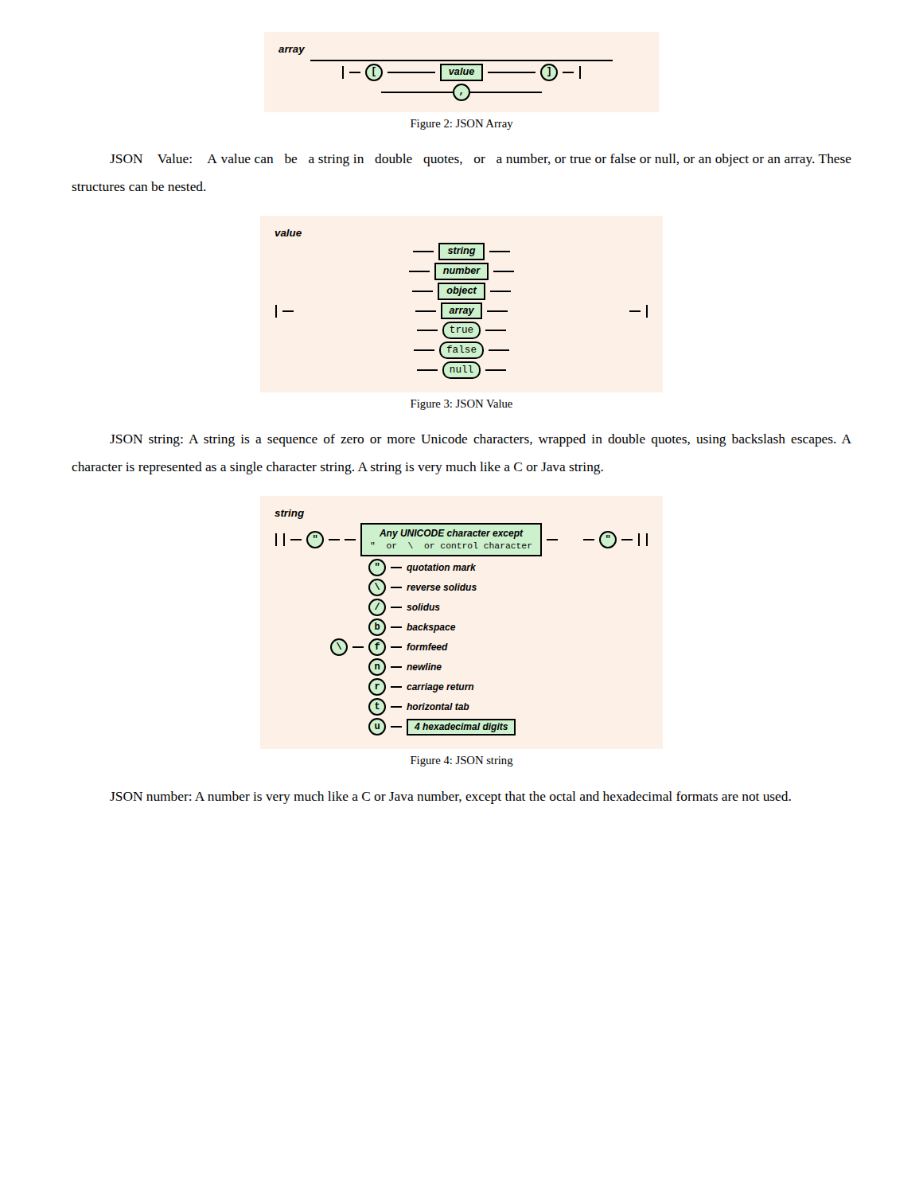array
[ value ]
,
Figure 2: JSON Array
JSON Value: A value can be a string in double quotes, or a number, or true or false or null, or an object or an array. These structures can be nested.
value
string
number
object
array
true
false
null
Figure 3: JSON Value
JSON string: A string is a sequence of zero or more Unicode characters, wrapped in double quotes, using backslash escapes. A character is represented as a single character string. A string is very much like a C or Java string.
string
"
Any UNICODE character except
" or \ or control character
"
\
" quotation mark
\ reverse solidus
/ solidus
b backspace
f formfeed
n newline
r carriage return
t horizontal tab
u 4 hexadecimal digits
Figure 4: JSON string
JSON number: A number is very much like a C or Java number, except that the octal and hexadecimal formats are not used.